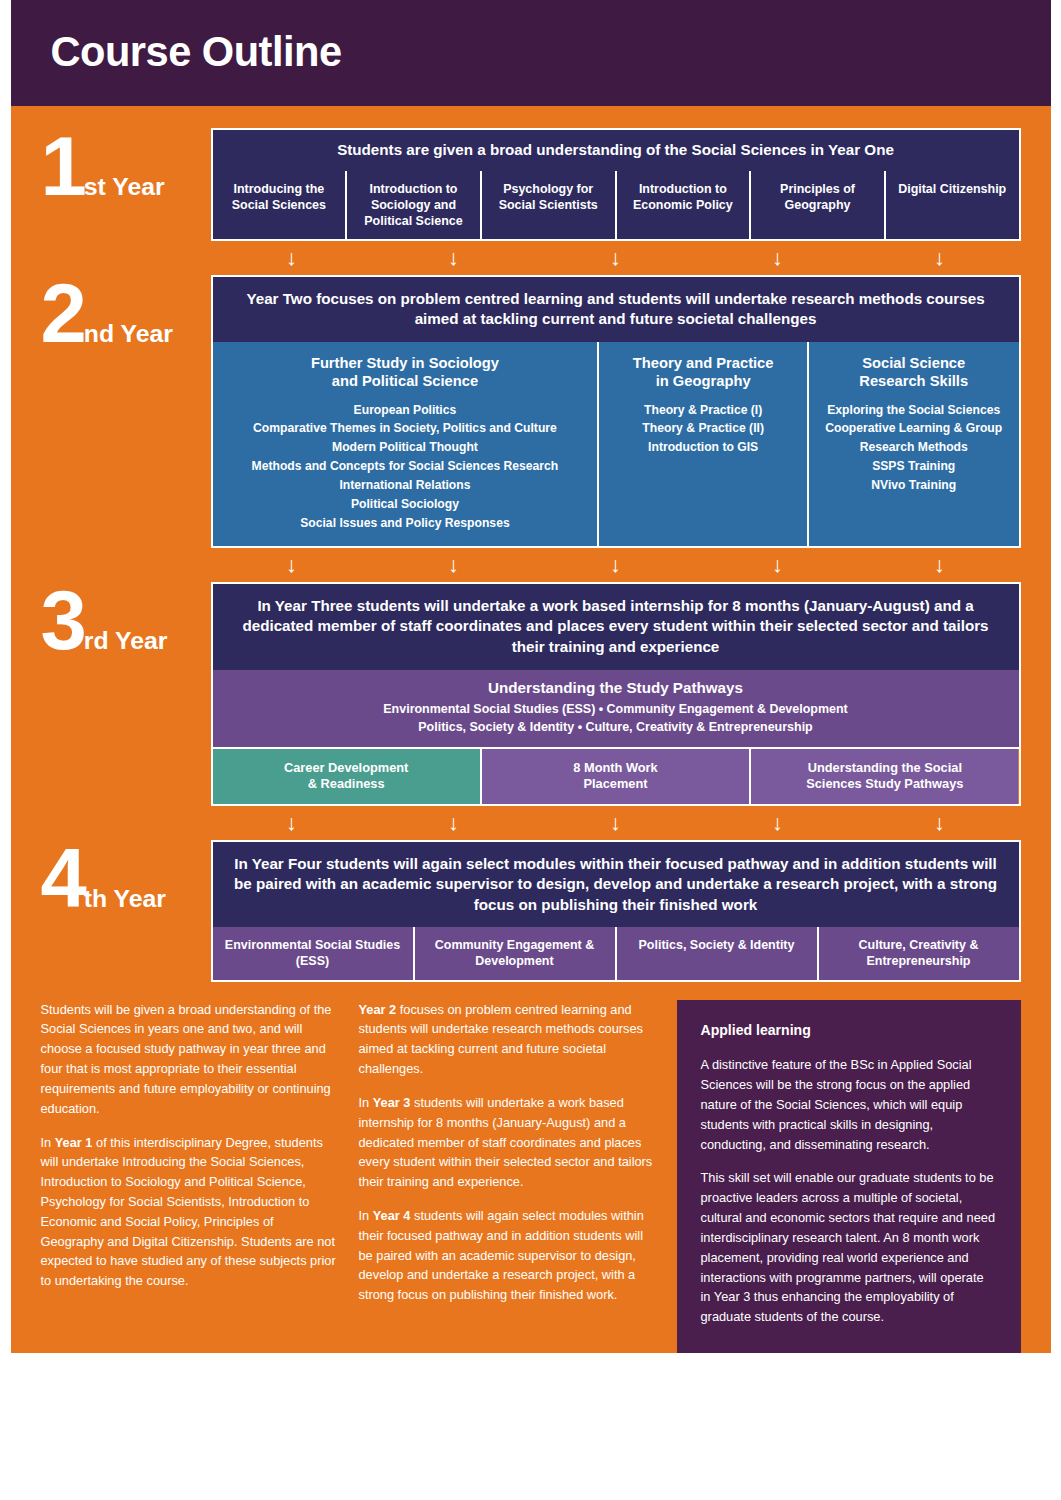Course Outline
1 st Year
Students are given a broad understanding of the Social Sciences in Year One
Introducing the Social Sciences
Introduction to Sociology and Political Science
Psychology for Social Scientists
Introduction to Economic Policy
Principles of Geography
Digital Citizenship
↓↓↓↓↓
2 nd Year
Year Two focuses on problem centred learning and students will undertake research methods courses aimed at tackling current and future societal challenges
Further Study in Sociology
and Political Science
European Politics
Comparative Themes in Society, Politics and Culture
Modern Political Thought
Methods and Concepts for Social Sciences Research
International Relations
Political Sociology
Social Issues and Policy Responses
Theory and Practice
in Geography
Theory & Practice (I)
Theory & Practice (II)
Introduction to GIS
Social Science
Research Skills
Exploring the Social Sciences
Cooperative Learning & Group Research Methods
SSPS Training
NVivo Training
↓↓↓↓↓
3 rd Year
In Year Three students will undertake a work based internship for 8 months (January-August) and a dedicated member of staff coordinates and places every student within their selected sector and tailors their training and experience
Understanding the Study Pathways
Environmental Social Studies (ESS) • Community Engagement & Development
Politics, Society & Identity • Culture, Creativity & Entrepreneurship
Career Development
& Readiness
8 Month Work
Placement
Understanding the Social
Sciences Study Pathways
↓↓↓↓↓
4 th Year
In Year Four students will again select modules within their focused pathway and in addition students will be paired with an academic supervisor to design, develop and undertake a research project, with a strong focus on publishing their finished work
Environmental Social Studies (ESS)
Community Engagement & Development
Politics, Society & Identity
Culture, Creativity & Entrepreneurship
Students will be given a broad understanding of the Social Sciences in years one and two, and will choose a focused study pathway in year three and four that is most appropriate to their essential requirements and future employability or continuing education.
In Year 1 of this interdisciplinary Degree, students will undertake Introducing the Social Sciences, Introduction to Sociology and Political Science, Psychology for Social Scientists, Introduction to Economic and Social Policy, Principles of Geography and Digital Citizenship. Students are not expected to have studied any of these subjects prior to undertaking the course.
Year 2 focuses on problem centred learning and students will undertake research methods courses aimed at tackling current and future societal challenges.
In Year 3 students will undertake a work based internship for 8 months (January-August) and a dedicated member of staff coordinates and places every student within their selected sector and tailors their training and experience.
In Year 4 students will again select modules within their focused pathway and in addition students will be paired with an academic supervisor to design, develop and undertake a research project, with a strong focus on publishing their finished work.
Applied learning
A distinctive feature of the BSc in Applied Social Sciences will be the strong focus on the applied nature of the Social Sciences, which will equip students with practical skills in designing, conducting, and disseminating research.
This skill set will enable our graduate students to be proactive leaders across a multiple of societal, cultural and economic sectors that require and need interdisciplinary research talent. An 8 month work placement, providing real world experience and interactions with programme partners, will operate in Year 3 thus enhancing the employability of graduate students of the course.